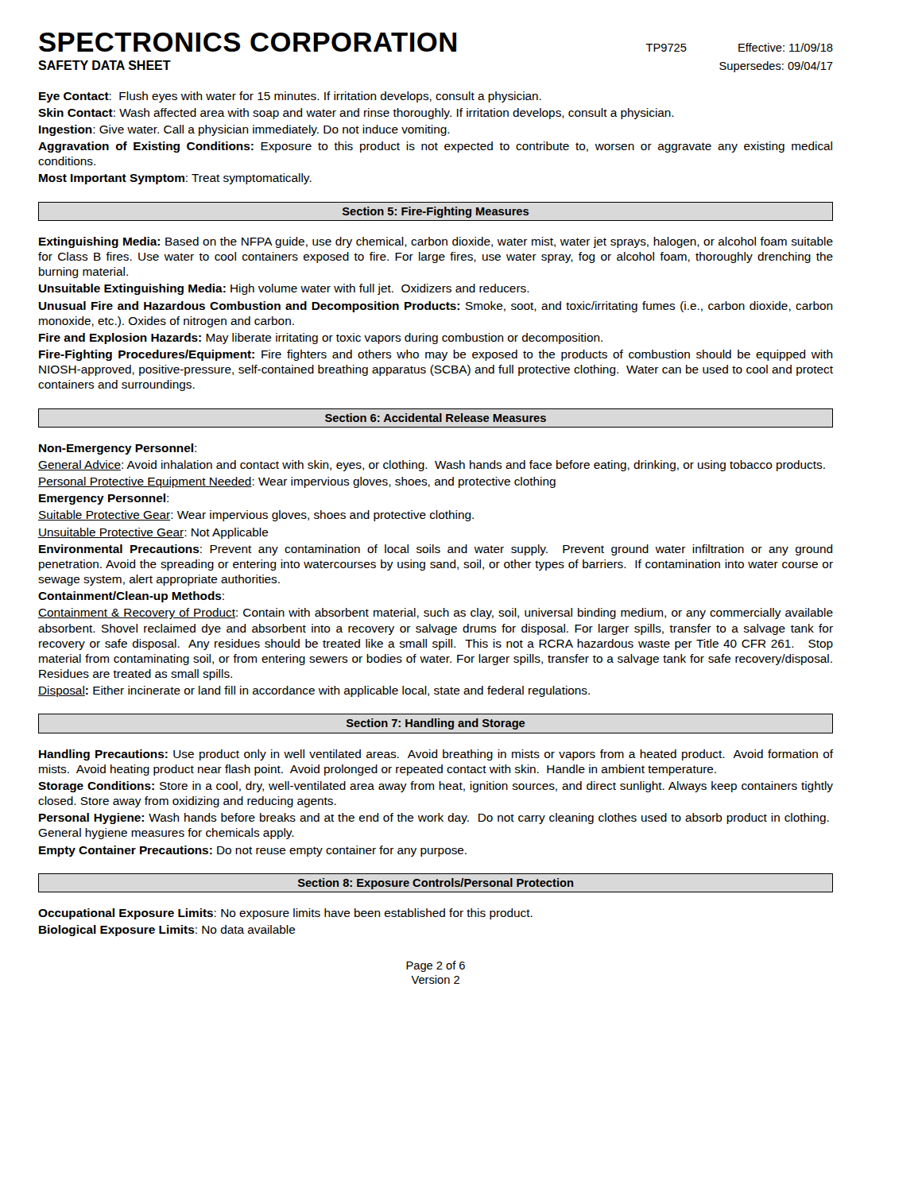SPECTRONICS CORPORATION
TP9725 Effective: 11/09/18
SAFETY DATA SHEET
Supersedes: 09/04/17
Eye Contact: Flush eyes with water for 15 minutes. If irritation develops, consult a physician.
Skin Contact: Wash affected area with soap and water and rinse thoroughly. If irritation develops, consult a physician.
Ingestion: Give water. Call a physician immediately. Do not induce vomiting.
Aggravation of Existing Conditions: Exposure to this product is not expected to contribute to, worsen or aggravate any existing medical conditions.
Most Important Symptom: Treat symptomatically.
Section 5: Fire-Fighting Measures
Extinguishing Media: Based on the NFPA guide, use dry chemical, carbon dioxide, water mist, water jet sprays, halogen, or alcohol foam suitable for Class B fires. Use water to cool containers exposed to fire. For large fires, use water spray, fog or alcohol foam, thoroughly drenching the burning material.
Unsuitable Extinguishing Media: High volume water with full jet. Oxidizers and reducers.
Unusual Fire and Hazardous Combustion and Decomposition Products: Smoke, soot, and toxic/irritating fumes (i.e., carbon dioxide, carbon monoxide, etc.). Oxides of nitrogen and carbon.
Fire and Explosion Hazards: May liberate irritating or toxic vapors during combustion or decomposition.
Fire-Fighting Procedures/Equipment: Fire fighters and others who may be exposed to the products of combustion should be equipped with NIOSH-approved, positive-pressure, self-contained breathing apparatus (SCBA) and full protective clothing. Water can be used to cool and protect containers and surroundings.
Section 6: Accidental Release Measures
Non-Emergency Personnel:
General Advice: Avoid inhalation and contact with skin, eyes, or clothing. Wash hands and face before eating, drinking, or using tobacco products.
Personal Protective Equipment Needed: Wear impervious gloves, shoes, and protective clothing
Emergency Personnel:
Suitable Protective Gear: Wear impervious gloves, shoes and protective clothing.
Unsuitable Protective Gear: Not Applicable
Environmental Precautions: Prevent any contamination of local soils and water supply. Prevent ground water infiltration or any ground penetration. Avoid the spreading or entering into watercourses by using sand, soil, or other types of barriers. If contamination into water course or sewage system, alert appropriate authorities.
Containment/Clean-up Methods:
Containment & Recovery of Product: Contain with absorbent material, such as clay, soil, universal binding medium, or any commercially available absorbent. Shovel reclaimed dye and absorbent into a recovery or salvage drums for disposal. For larger spills, transfer to a salvage tank for recovery or safe disposal. Any residues should be treated like a small spill. This is not a RCRA hazardous waste per Title 40 CFR 261. Stop material from contaminating soil, or from entering sewers or bodies of water. For larger spills, transfer to a salvage tank for safe recovery/disposal. Residues are treated as small spills.
Disposal: Either incinerate or land fill in accordance with applicable local, state and federal regulations.
Section 7: Handling and Storage
Handling Precautions: Use product only in well ventilated areas. Avoid breathing in mists or vapors from a heated product. Avoid formation of mists. Avoid heating product near flash point. Avoid prolonged or repeated contact with skin. Handle in ambient temperature.
Storage Conditions: Store in a cool, dry, well-ventilated area away from heat, ignition sources, and direct sunlight. Always keep containers tightly closed. Store away from oxidizing and reducing agents.
Personal Hygiene: Wash hands before breaks and at the end of the work day. Do not carry cleaning clothes used to absorb product in clothing. General hygiene measures for chemicals apply.
Empty Container Precautions: Do not reuse empty container for any purpose.
Section 8: Exposure Controls/Personal Protection
Occupational Exposure Limits: No exposure limits have been established for this product.
Biological Exposure Limits: No data available
Page 2 of 6
Version 2